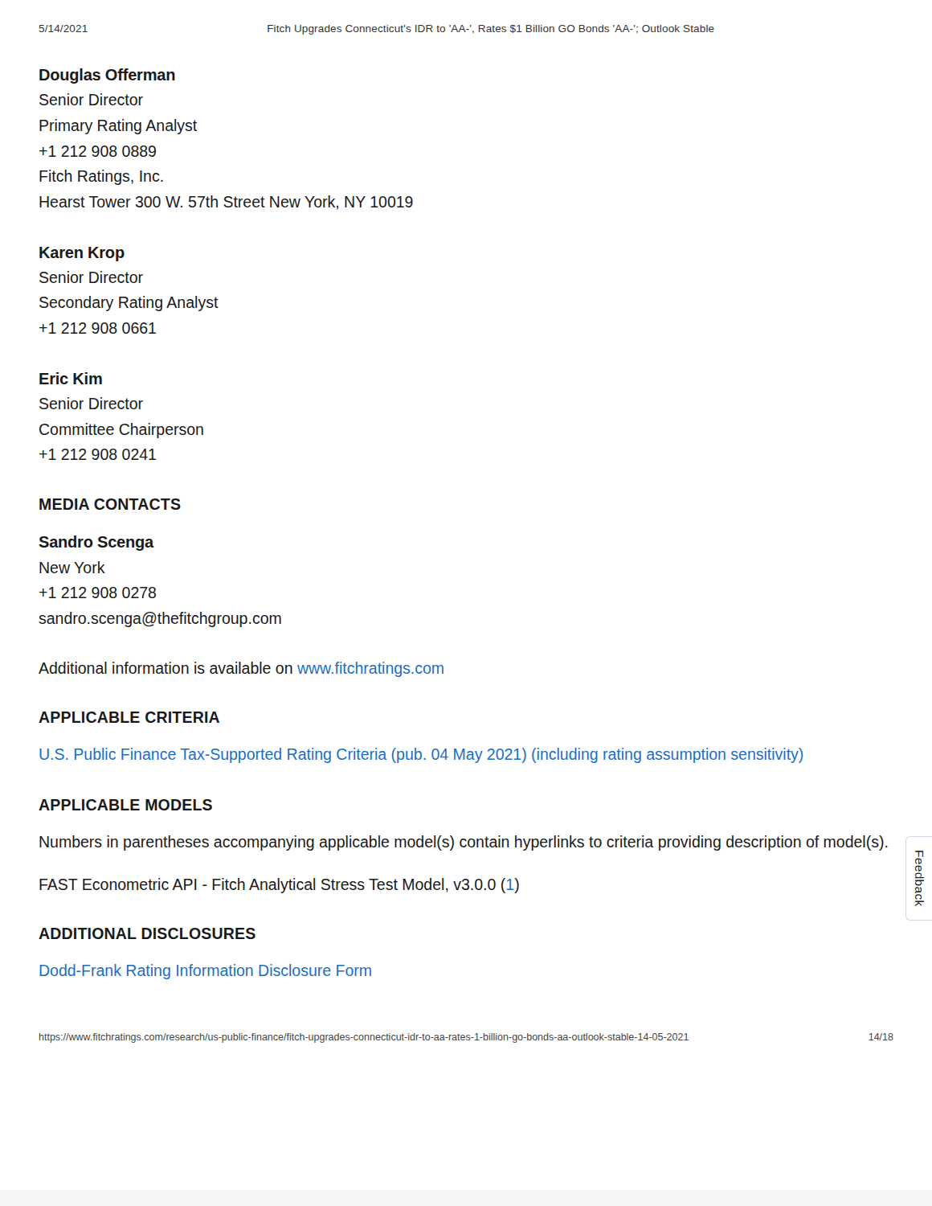5/14/2021 Fitch Upgrades Connecticut's IDR to 'AA-', Rates $1 Billion GO Bonds 'AA-'; Outlook Stable
Douglas Offerman
Senior Director
Primary Rating Analyst
+1 212 908 0889
Fitch Ratings, Inc.
Hearst Tower 300 W. 57th Street New York, NY 10019
Karen Krop
Senior Director
Secondary Rating Analyst
+1 212 908 0661
Eric Kim
Senior Director
Committee Chairperson
+1 212 908 0241
MEDIA CONTACTS
Sandro Scenga
New York
+1 212 908 0278
sandro.scenga@thefitchgroup.com
Additional information is available on www.fitchratings.com
APPLICABLE CRITERIA
U.S. Public Finance Tax-Supported Rating Criteria (pub. 04 May 2021) (including rating assumption sensitivity)
APPLICABLE MODELS
Numbers in parentheses accompanying applicable model(s) contain hyperlinks to criteria providing description of model(s).
FAST Econometric API - Fitch Analytical Stress Test Model, v3.0.0 (1)
ADDITIONAL DISCLOSURES
Dodd-Frank Rating Information Disclosure Form
Feedback
https://www.fitchratings.com/research/us-public-finance/fitch-upgrades-connecticut-idr-to-aa-rates-1-billion-go-bonds-aa-outlook-stable-14-05-2021 14/18